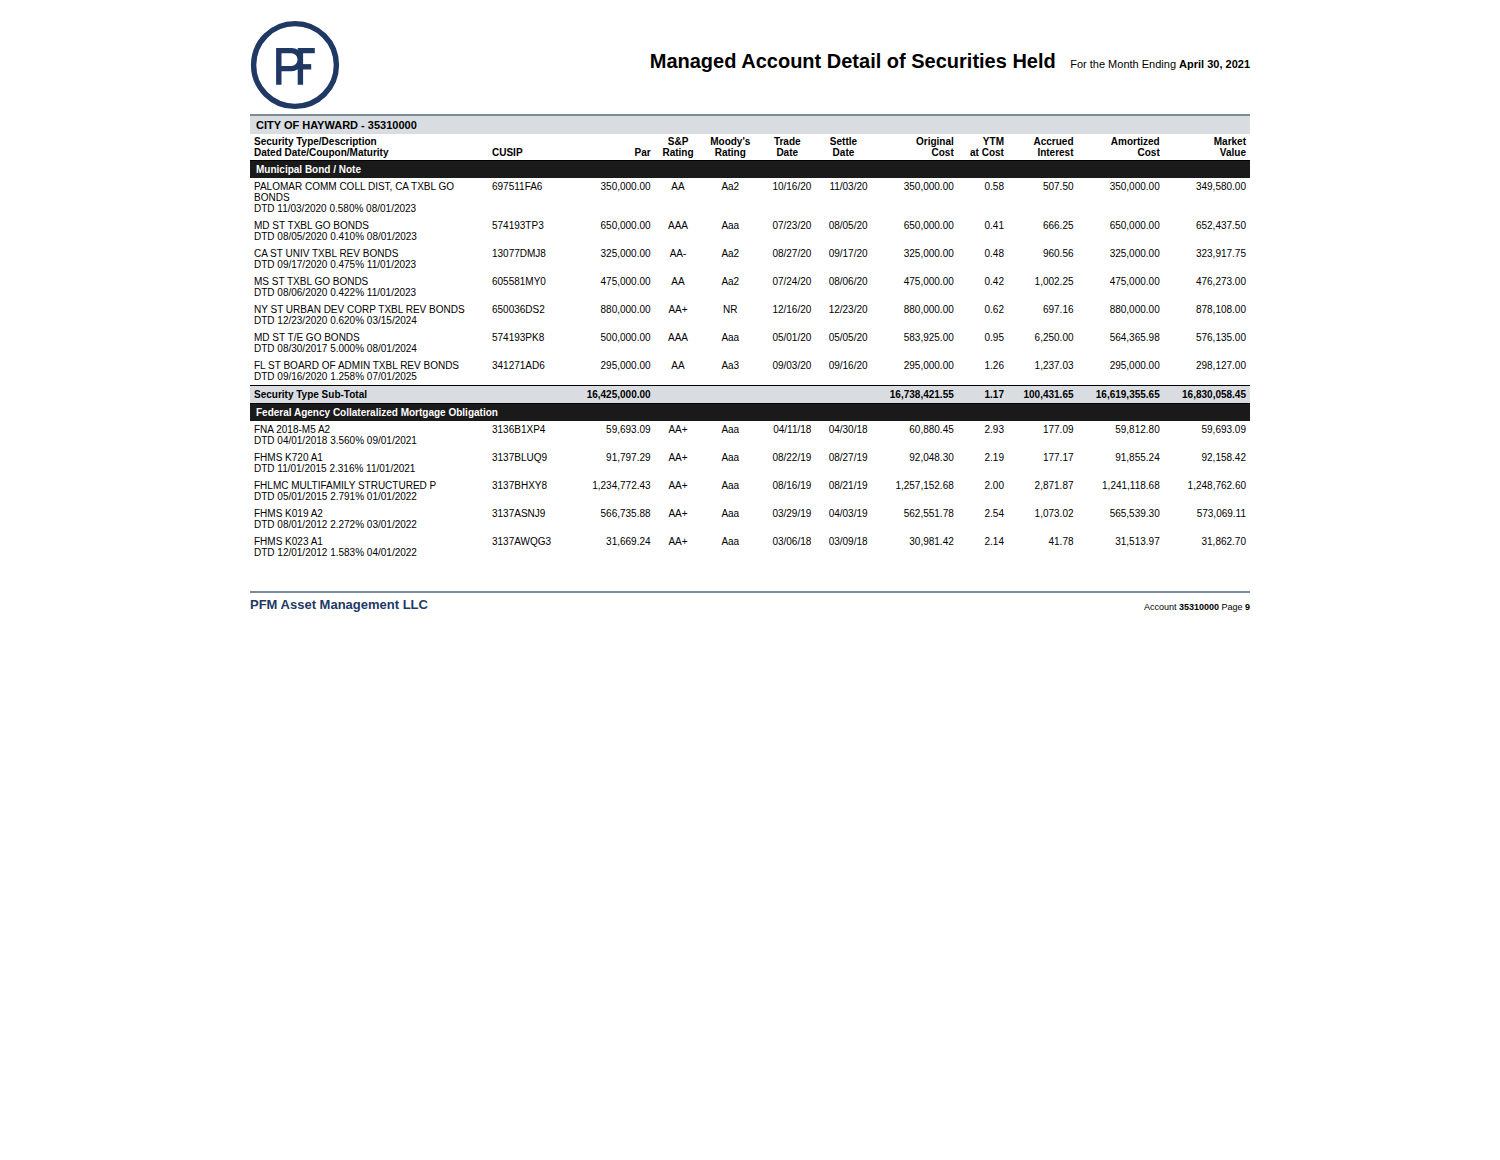Managed Account Detail of Securities Held
For the Month Ending April 30, 2021
CITY OF HAYWARD - 35310000
| Security Type/Description Dated Date/Coupon/Maturity | CUSIP | Par | S&P Rating | Moody's Rating | Trade Date | Settle Date | Original Cost | YTM at Cost | Accrued Interest | Amortized Cost | Market Value |
| --- | --- | --- | --- | --- | --- | --- | --- | --- | --- | --- | --- |
| Municipal Bond / Note |
| PALOMAR COMM COLL DIST, CA TXBL GO BONDS DTD 11/03/2020 0.580% 08/01/2023 | 697511FA6 | 350,000.00 | AA | Aa2 | 10/16/20 | 11/03/20 | 350,000.00 | 0.58 | 507.50 | 350,000.00 | 349,580.00 |
| MD ST TXBL GO BONDS DTD 08/05/2020 0.410% 08/01/2023 | 574193TP3 | 650,000.00 | AAA | Aaa | 07/23/20 | 08/05/20 | 650,000.00 | 0.41 | 666.25 | 650,000.00 | 652,437.50 |
| CA ST UNIV TXBL REV BONDS DTD 09/17/2020 0.475% 11/01/2023 | 13077DMJ8 | 325,000.00 | AA- | Aa2 | 08/27/20 | 09/17/20 | 325,000.00 | 0.48 | 960.56 | 325,000.00 | 323,917.75 |
| MS ST TXBL GO BONDS DTD 08/06/2020 0.422% 11/01/2023 | 605581MY0 | 475,000.00 | AA | Aa2 | 07/24/20 | 08/06/20 | 475,000.00 | 0.42 | 1,002.25 | 475,000.00 | 476,273.00 |
| NY ST URBAN DEV CORP TXBL REV BONDS DTD 12/23/2020 0.620% 03/15/2024 | 650036DS2 | 880,000.00 | AA+ | NR | 12/16/20 | 12/23/20 | 880,000.00 | 0.62 | 697.16 | 880,000.00 | 878,108.00 |
| MD ST T/E GO BONDS DTD 08/30/2017 5.000% 08/01/2024 | 574193PK8 | 500,000.00 | AAA | Aaa | 05/01/20 | 05/05/20 | 583,925.00 | 0.95 | 6,250.00 | 564,365.98 | 576,135.00 |
| FL ST BOARD OF ADMIN TXBL REV BONDS DTD 09/16/2020 1.258% 07/01/2025 | 341271AD6 | 295,000.00 | AA | Aa3 | 09/03/20 | 09/16/20 | 295,000.00 | 1.26 | 1,237.03 | 295,000.00 | 298,127.00 |
| Security Type Sub-Total | | 16,425,000.00 | | | | | 16,738,421.55 | 1.17 | 100,431.65 | 16,619,355.65 | 16,830,058.45 |
| Federal Agency Collateralized Mortgage Obligation |
| FNA 2018-M5 A2 DTD 04/01/2018 3.560% 09/01/2021 | 3136B1XP4 | 59,693.09 | AA+ | Aaa | 04/11/18 | 04/30/18 | 60,880.45 | 2.93 | 177.09 | 59,812.80 | 59,693.09 |
| FHMS K720 A1 DTD 11/01/2015 2.316% 11/01/2021 | 3137BLUQ9 | 91,797.29 | AA+ | Aaa | 08/22/19 | 08/27/19 | 92,048.30 | 2.19 | 177.17 | 91,855.24 | 92,158.42 |
| FHLMC MULTIFAMILY STRUCTURED P DTD 05/01/2015 2.791% 01/01/2022 | 3137BHXY8 | 1,234,772.43 | AA+ | Aaa | 08/16/19 | 08/21/19 | 1,257,152.68 | 2.00 | 2,871.87 | 1,241,118.68 | 1,248,762.60 |
| FHMS K019 A2 DTD 08/01/2012 2.272% 03/01/2022 | 3137ASNJ9 | 566,735.88 | AA+ | Aaa | 03/29/19 | 04/03/19 | 562,551.78 | 2.54 | 1,073.02 | 565,539.30 | 573,069.11 |
| FHMS K023 A1 DTD 12/01/2012 1.583% 04/01/2022 | 3137AWQG3 | 31,669.24 | AA+ | Aaa | 03/06/18 | 03/09/18 | 30,981.42 | 2.14 | 41.78 | 31,513.97 | 31,862.70 |
PFM Asset Management LLC
Account 35310000 Page 9